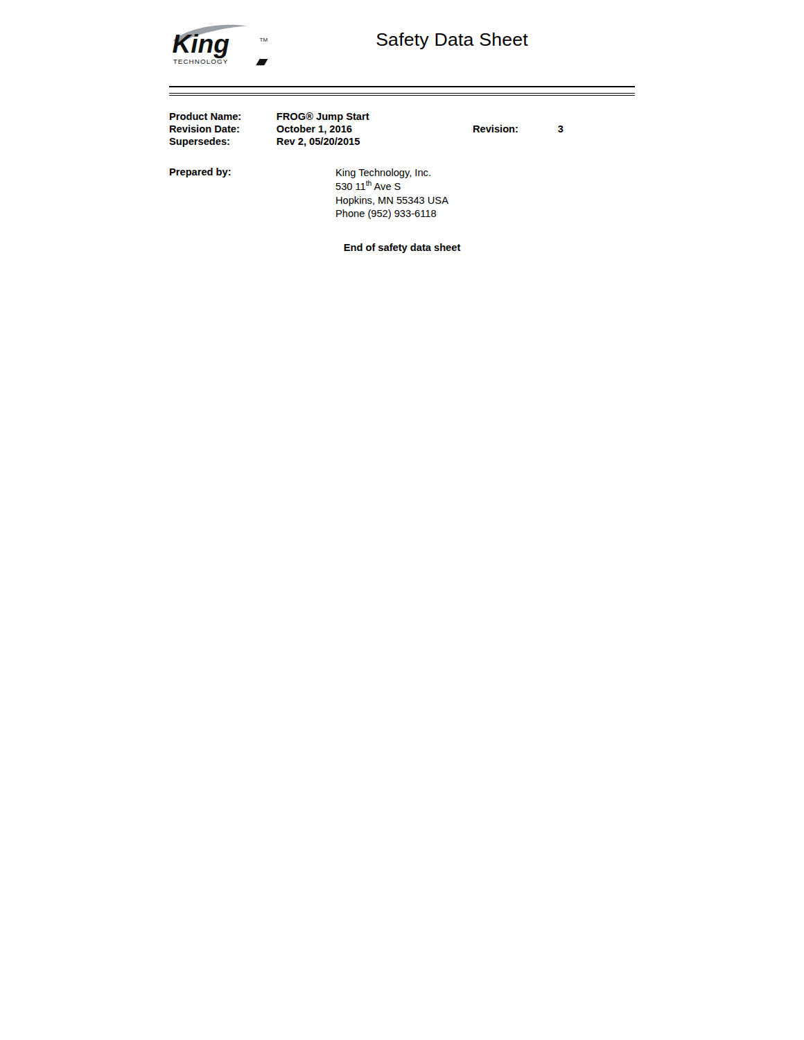King TM TECHNOLOGY
Safety Data Sheet
| Product Name: | FROG® Jump Start | | |
| Revision Date: | October 1, 2016 | Revision: | 3 |
| Supersedes: | Rev 2, 05/20/2015 | | |
Prepared by:
King Technology, Inc.
530 11th Ave S
Hopkins, MN 55343 USA
Phone (952) 933-6118
End of safety data sheet